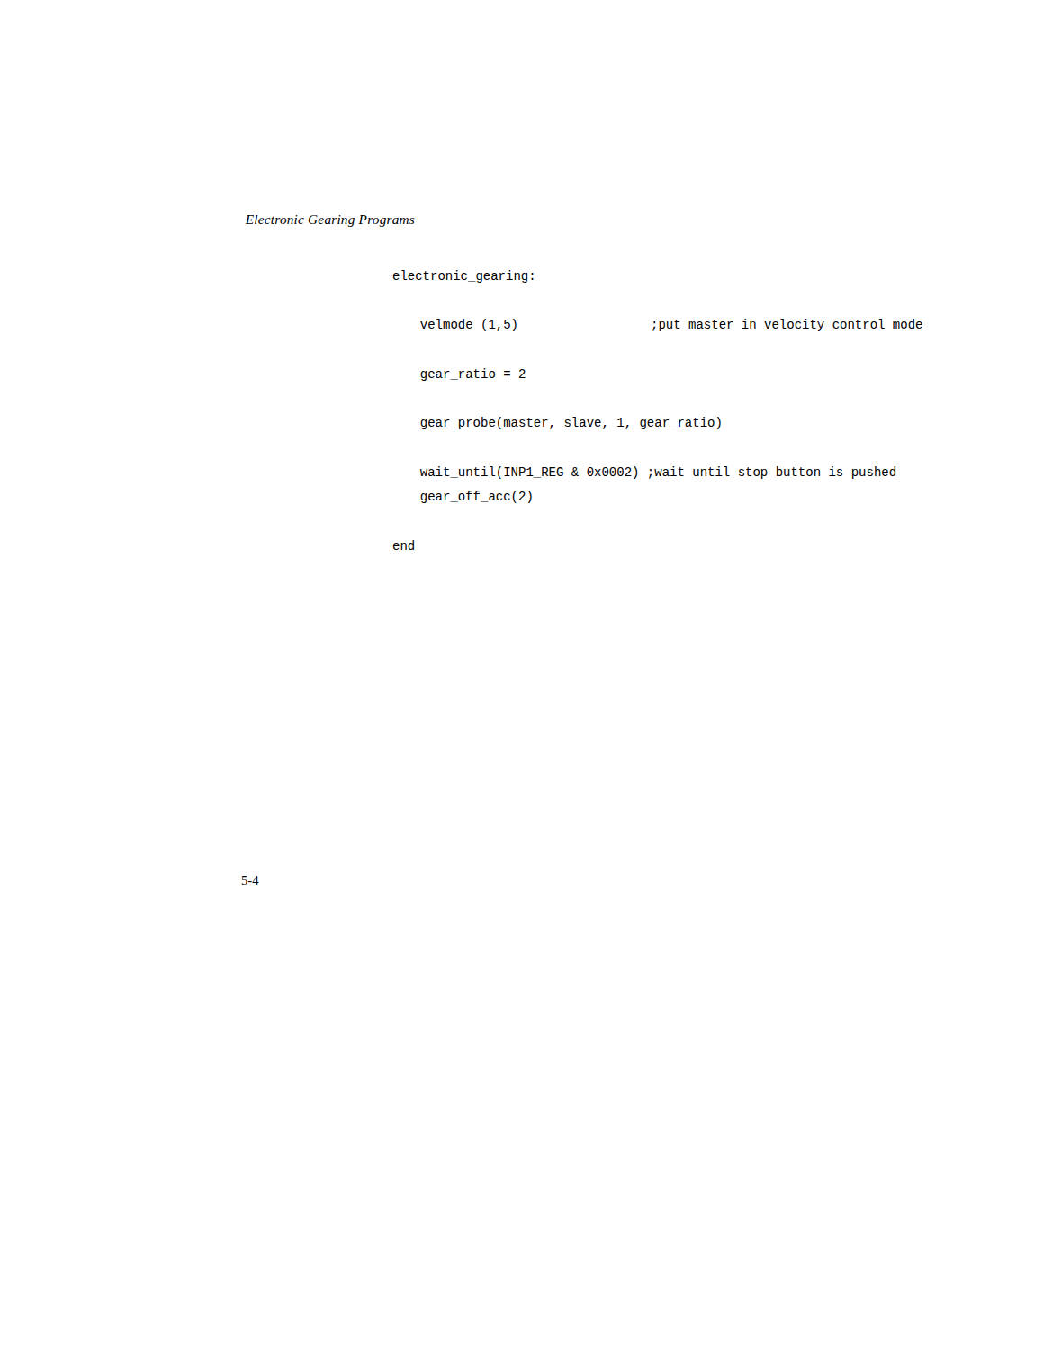Electronic Gearing Programs
electronic_gearing: velmode (1,5) ;put master in velocity control mode gear_ratio = 2 gear_probe(master, slave, 1, gear_ratio) wait_until(INP1_REG & 0x0002) ;wait until stop button is pushed gear_off_acc(2) end
5-4